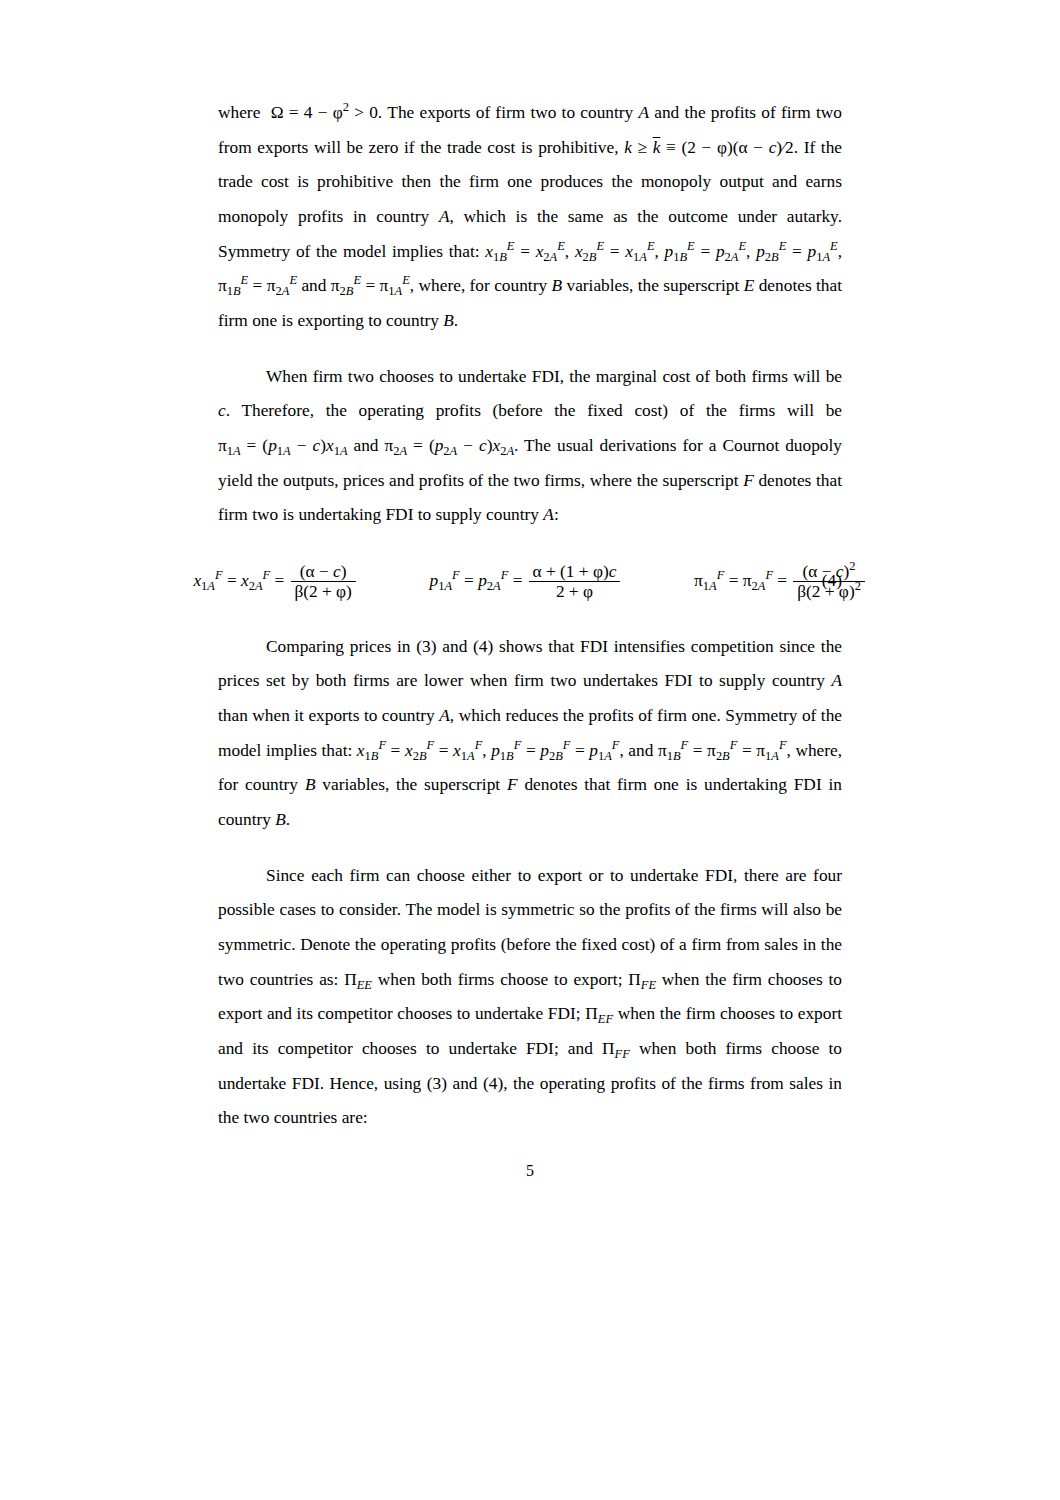where Ω = 4 − φ2 > 0. The exports of firm two to country A and the profits of firm two from exports will be zero if the trade cost is prohibitive, k ≥ k ≡ (2 − φ)(α − c)⁄2. If the trade cost is prohibitive then the firm one produces the monopoly output and earns monopoly profits in country A, which is the same as the outcome under autarky. Symmetry of the model implies that: x1BE = x2AE, x2BE = x1AE, p1BE = p2AE, p2BE = p1AE, π1BE = π2AE and π2BE = π1AE, where, for country B variables, the superscript E denotes that firm one is exporting to country B.
When firm two chooses to undertake FDI, the marginal cost of both firms will be c. Therefore, the operating profits (before the fixed cost) of the firms will be π1A = (p1A − c)x1A and π2A = (p2A − c)x2A. The usual derivations for a Cournot duopoly yield the outputs, prices and profits of the two firms, where the superscript F denotes that firm two is undertaking FDI to supply country A:
x1AF = x2AF = (α − c) β(2 + φ) p1AF = p2AF = α + (1 + φ)c 2 + φ π1AF = π2AF = (α − c)2 β(2 + φ)2
(4)
Comparing prices in (3) and (4) shows that FDI intensifies competition since the prices set by both firms are lower when firm two undertakes FDI to supply country A than when it exports to country A, which reduces the profits of firm one. Symmetry of the model implies that: x1BF = x2BF = x1AF, p1BF = p2BF = p1AF, and π1BF = π2BF = π1AF, where, for country B variables, the superscript F denotes that firm one is undertaking FDI in country B.
Since each firm can choose either to export or to undertake FDI, there are four possible cases to consider. The model is symmetric so the profits of the firms will also be symmetric. Denote the operating profits (before the fixed cost) of a firm from sales in the two countries as: ΠEE when both firms choose to export; ΠFE when the firm chooses to export and its competitor chooses to undertake FDI; ΠEF when the firm chooses to export and its competitor chooses to undertake FDI; and ΠFF when both firms choose to undertake FDI. Hence, using (3) and (4), the operating profits of the firms from sales in the two countries are:
5